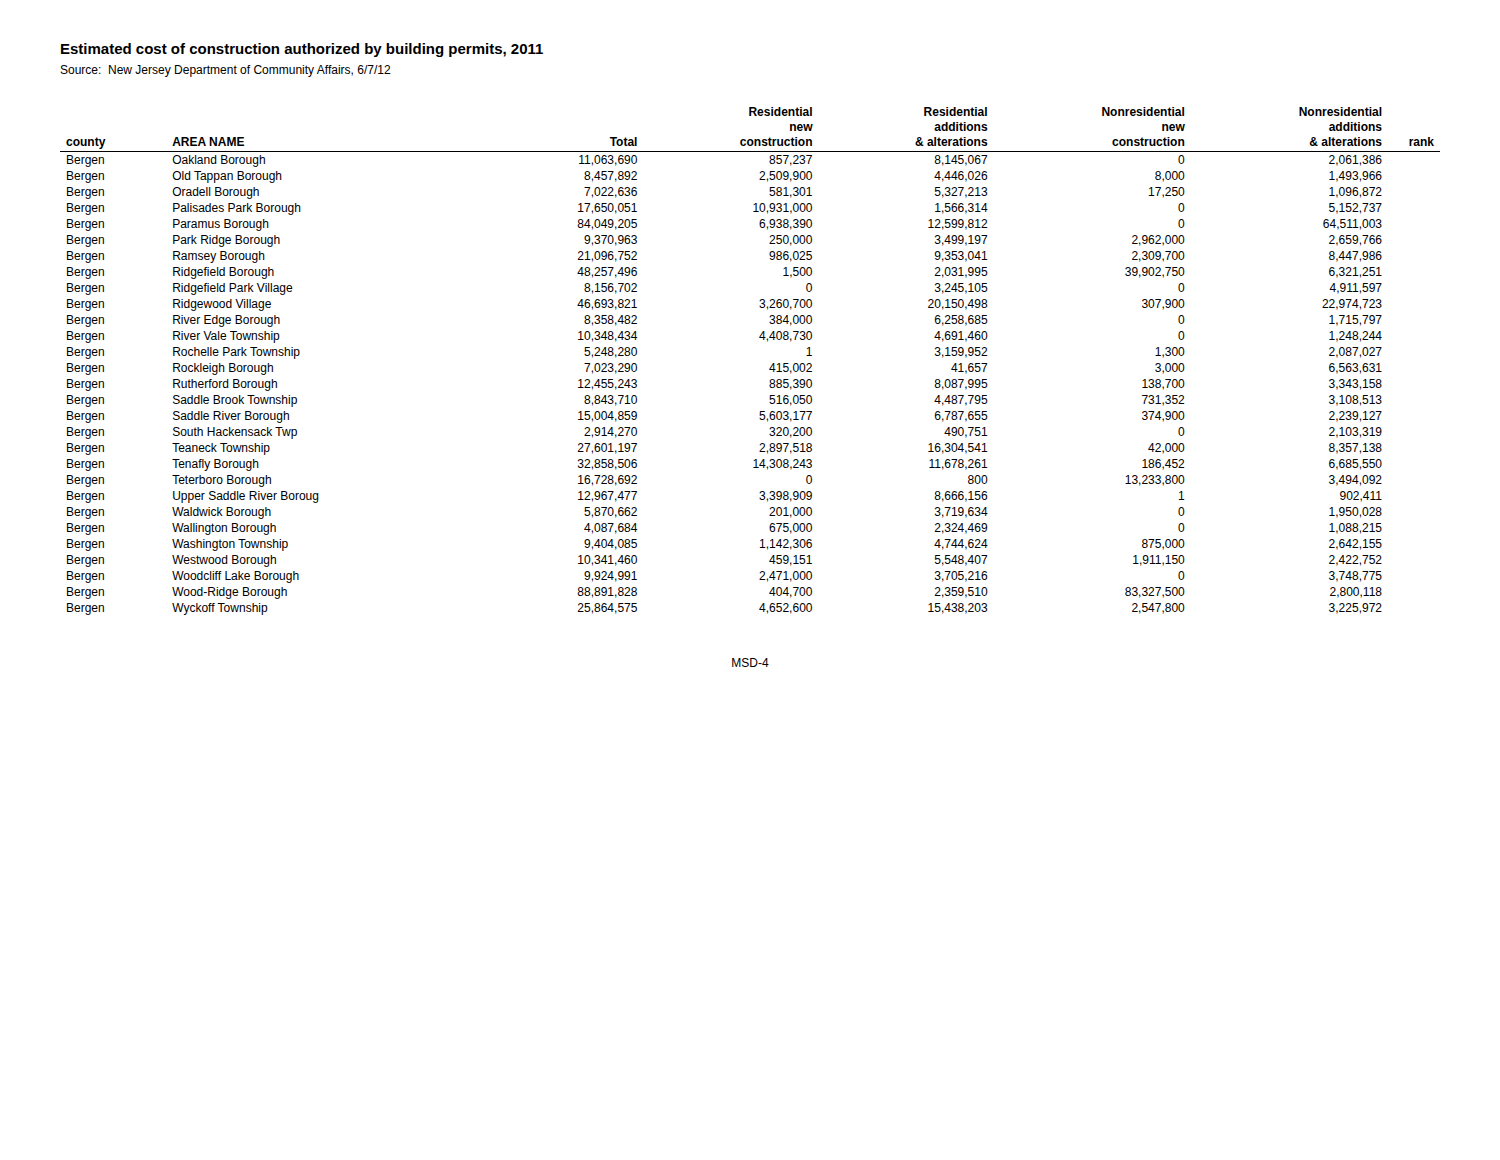Estimated cost of construction authorized by building permits, 2011
Source: New Jersey Department of Community Affairs, 6/7/12
| | | | Residential | Residential | Nonresidential | Nonresidential | |
| --- | --- | --- | --- | --- | --- | --- | --- |
| | | | new | additions | new | additions | |
| county | AREA NAME | Total | construction | & alterations | construction | & alterations | rank |
| Bergen | Oakland Borough | 11,063,690 | 857,237 | 8,145,067 | 0 | 2,061,386 | |
| Bergen | Old Tappan Borough | 8,457,892 | 2,509,900 | 4,446,026 | 8,000 | 1,493,966 | |
| Bergen | Oradell Borough | 7,022,636 | 581,301 | 5,327,213 | 17,250 | 1,096,872 | |
| Bergen | Palisades Park Borough | 17,650,051 | 10,931,000 | 1,566,314 | 0 | 5,152,737 | |
| Bergen | Paramus Borough | 84,049,205 | 6,938,390 | 12,599,812 | 0 | 64,511,003 | |
| Bergen | Park Ridge Borough | 9,370,963 | 250,000 | 3,499,197 | 2,962,000 | 2,659,766 | |
| Bergen | Ramsey Borough | 21,096,752 | 986,025 | 9,353,041 | 2,309,700 | 8,447,986 | |
| Bergen | Ridgefield Borough | 48,257,496 | 1,500 | 2,031,995 | 39,902,750 | 6,321,251 | |
| Bergen | Ridgefield Park Village | 8,156,702 | 0 | 3,245,105 | 0 | 4,911,597 | |
| Bergen | Ridgewood Village | 46,693,821 | 3,260,700 | 20,150,498 | 307,900 | 22,974,723 | |
| Bergen | River Edge Borough | 8,358,482 | 384,000 | 6,258,685 | 0 | 1,715,797 | |
| Bergen | River Vale Township | 10,348,434 | 4,408,730 | 4,691,460 | 0 | 1,248,244 | |
| Bergen | Rochelle Park Township | 5,248,280 | 1 | 3,159,952 | 1,300 | 2,087,027 | |
| Bergen | Rockleigh Borough | 7,023,290 | 415,002 | 41,657 | 3,000 | 6,563,631 | |
| Bergen | Rutherford Borough | 12,455,243 | 885,390 | 8,087,995 | 138,700 | 3,343,158 | |
| Bergen | Saddle Brook Township | 8,843,710 | 516,050 | 4,487,795 | 731,352 | 3,108,513 | |
| Bergen | Saddle River Borough | 15,004,859 | 5,603,177 | 6,787,655 | 374,900 | 2,239,127 | |
| Bergen | South Hackensack Twp | 2,914,270 | 320,200 | 490,751 | 0 | 2,103,319 | |
| Bergen | Teaneck Township | 27,601,197 | 2,897,518 | 16,304,541 | 42,000 | 8,357,138 | |
| Bergen | Tenafly Borough | 32,858,506 | 14,308,243 | 11,678,261 | 186,452 | 6,685,550 | |
| Bergen | Teterboro Borough | 16,728,692 | 0 | 800 | 13,233,800 | 3,494,092 | |
| Bergen | Upper Saddle River Boroug | 12,967,477 | 3,398,909 | 8,666,156 | 1 | 902,411 | |
| Bergen | Waldwick Borough | 5,870,662 | 201,000 | 3,719,634 | 0 | 1,950,028 | |
| Bergen | Wallington Borough | 4,087,684 | 675,000 | 2,324,469 | 0 | 1,088,215 | |
| Bergen | Washington Township | 9,404,085 | 1,142,306 | 4,744,624 | 875,000 | 2,642,155 | |
| Bergen | Westwood Borough | 10,341,460 | 459,151 | 5,548,407 | 1,911,150 | 2,422,752 | |
| Bergen | Woodcliff Lake Borough | 9,924,991 | 2,471,000 | 3,705,216 | 0 | 3,748,775 | |
| Bergen | Wood-Ridge Borough | 88,891,828 | 404,700 | 2,359,510 | 83,327,500 | 2,800,118 | |
| Bergen | Wyckoff Township | 25,864,575 | 4,652,600 | 15,438,203 | 2,547,800 | 3,225,972 | |
MSD-4